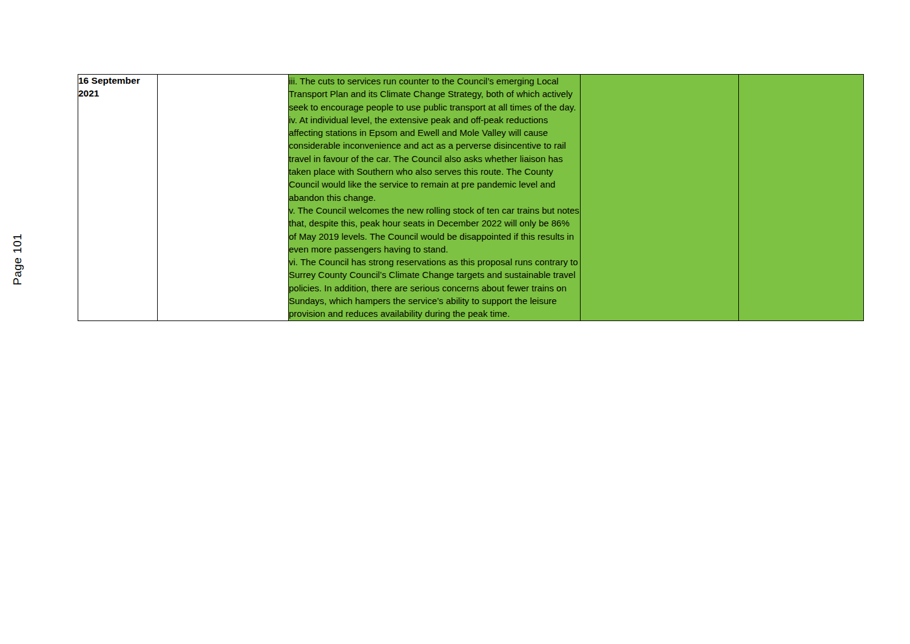Page 101
| 16 September 2021 | | iii. The cuts to services run counter to the Council’s emerging Local Transport Plan and its Climate Change Strategy, both of which actively seek to encourage people to use public transport at all times of the day. iv. At individual level, the extensive peak and off-peak reductions affecting stations in Epsom and Ewell and Mole Valley will cause considerable inconvenience and act as a perverse disincentive to rail travel in favour of the car. The Council also asks whether liaison has taken place with Southern who also serves this route. The County Council would like the service to remain at pre pandemic level and abandon this change. v. The Council welcomes the new rolling stock of ten car trains but notes that, despite this, peak hour seats in December 2022 will only be 86% of May 2019 levels. The Council would be disappointed if this results in even more passengers having to stand. vi. The Council has strong reservations as this proposal runs contrary to Surrey County Council’s Climate Change targets and sustainable travel policies. In addition, there are serious concerns about fewer trains on Sundays, which hampers the service’s ability to support the leisure provision and reduces availability during the peak time. | | |